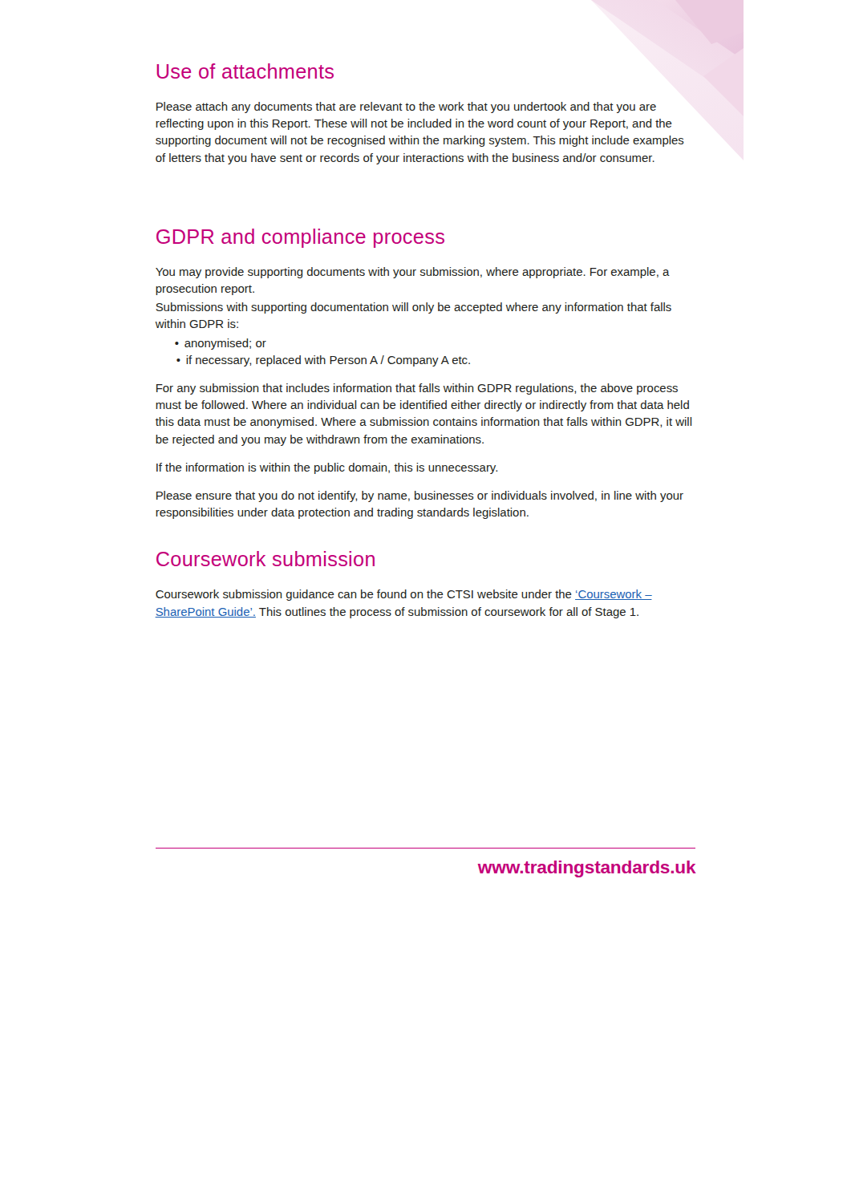Use of attachments
Please attach any documents that are relevant to the work that you undertook and that you are reflecting upon in this Report. These will not be included in the word count of your Report, and the supporting document will not be recognised within the marking system. This might include examples of letters that you have sent or records of your interactions with the business and/or consumer.
GDPR and compliance process
You may provide supporting documents with your submission, where appropriate. For example, a prosecution report.
Submissions with supporting documentation will only be accepted where any information that falls within GDPR is:
anonymised; or
if necessary, replaced with Person A / Company A etc.
For any submission that includes information that falls within GDPR regulations, the above process must be followed. Where an individual can be identified either directly or indirectly from that data held this data must be anonymised. Where a submission contains information that falls within GDPR, it will be rejected and you may be withdrawn from the examinations.
If the information is within the public domain, this is unnecessary.
Please ensure that you do not identify, by name, businesses or individuals involved, in line with your responsibilities under data protection and trading standards legislation.
Coursework submission
Coursework submission guidance can be found on the CTSI website under the ‘Coursework – SharePoint Guide’. This outlines the process of submission of coursework for all of Stage 1.
www.tradingstandards.uk